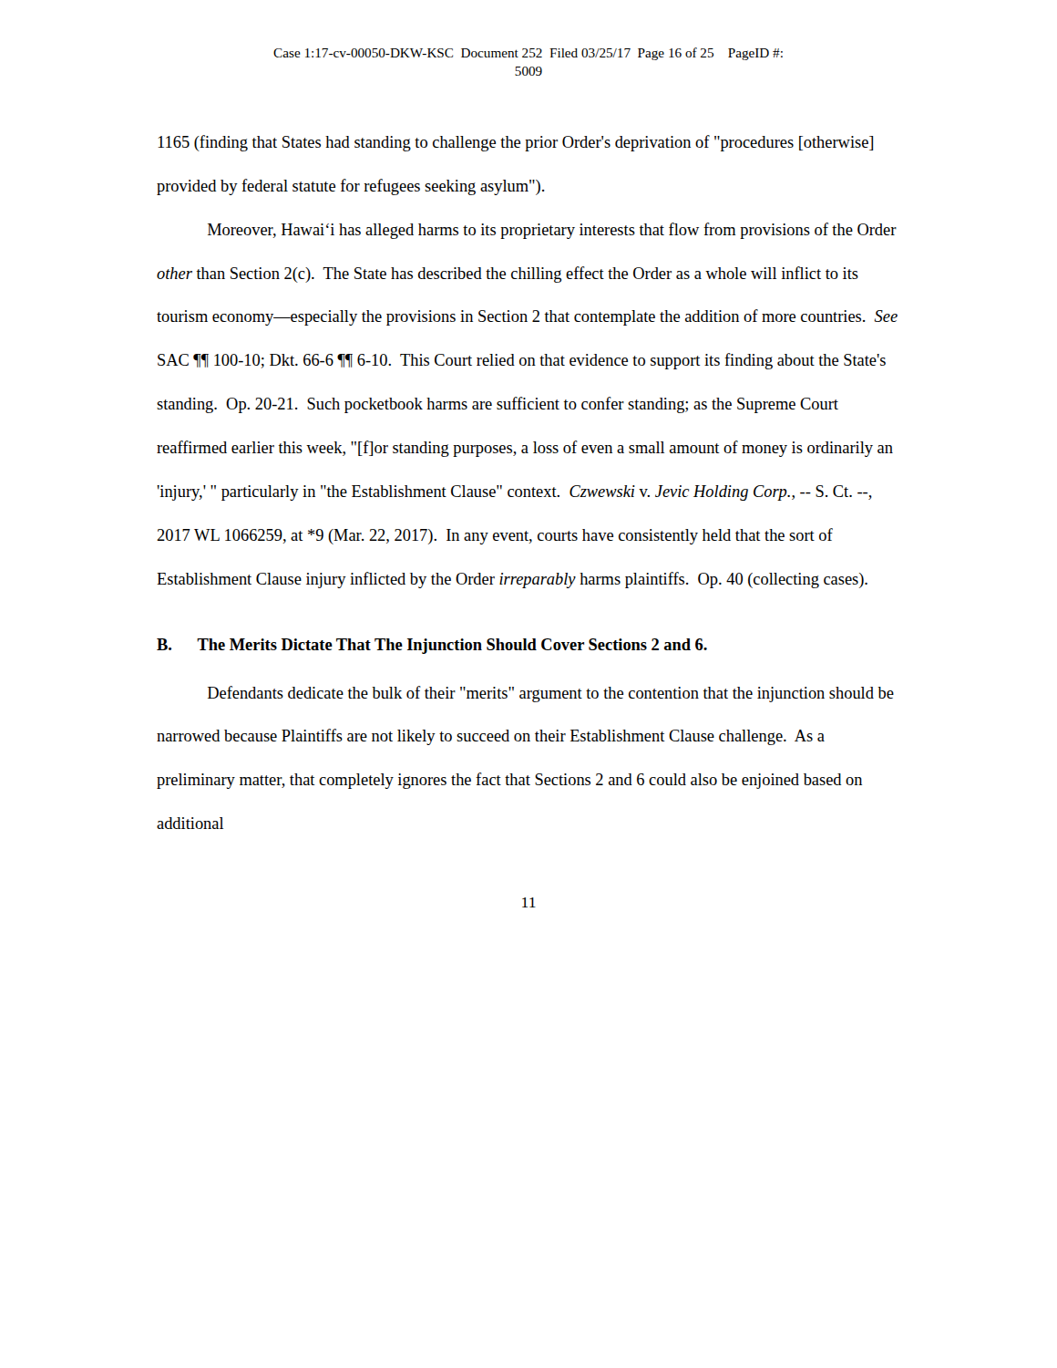Case 1:17-cv-00050-DKW-KSC Document 252 Filed 03/25/17 Page 16 of 25 PageID #:
5009
1165 (finding that States had standing to challenge the prior Order's deprivation of "procedures [otherwise] provided by federal statute for refugees seeking asylum").
Moreover, Hawaiʻi has alleged harms to its proprietary interests that flow from provisions of the Order other than Section 2(c). The State has described the chilling effect the Order as a whole will inflict to its tourism economy—especially the provisions in Section 2 that contemplate the addition of more countries. See SAC ¶¶ 100-10; Dkt. 66-6 ¶¶ 6-10. This Court relied on that evidence to support its finding about the State's standing. Op. 20-21. Such pocketbook harms are sufficient to confer standing; as the Supreme Court reaffirmed earlier this week, "[f]or standing purposes, a loss of even a small amount of money is ordinarily an 'injury,' " particularly in "the Establishment Clause" context. Czwewski v. Jevic Holding Corp., -- S. Ct. --, 2017 WL 1066259, at *9 (Mar. 22, 2017). In any event, courts have consistently held that the sort of Establishment Clause injury inflicted by the Order irreparably harms plaintiffs. Op. 40 (collecting cases).
B. The Merits Dictate That The Injunction Should Cover Sections 2 and 6.
Defendants dedicate the bulk of their "merits" argument to the contention that the injunction should be narrowed because Plaintiffs are not likely to succeed on their Establishment Clause challenge. As a preliminary matter, that completely ignores the fact that Sections 2 and 6 could also be enjoined based on additional
11